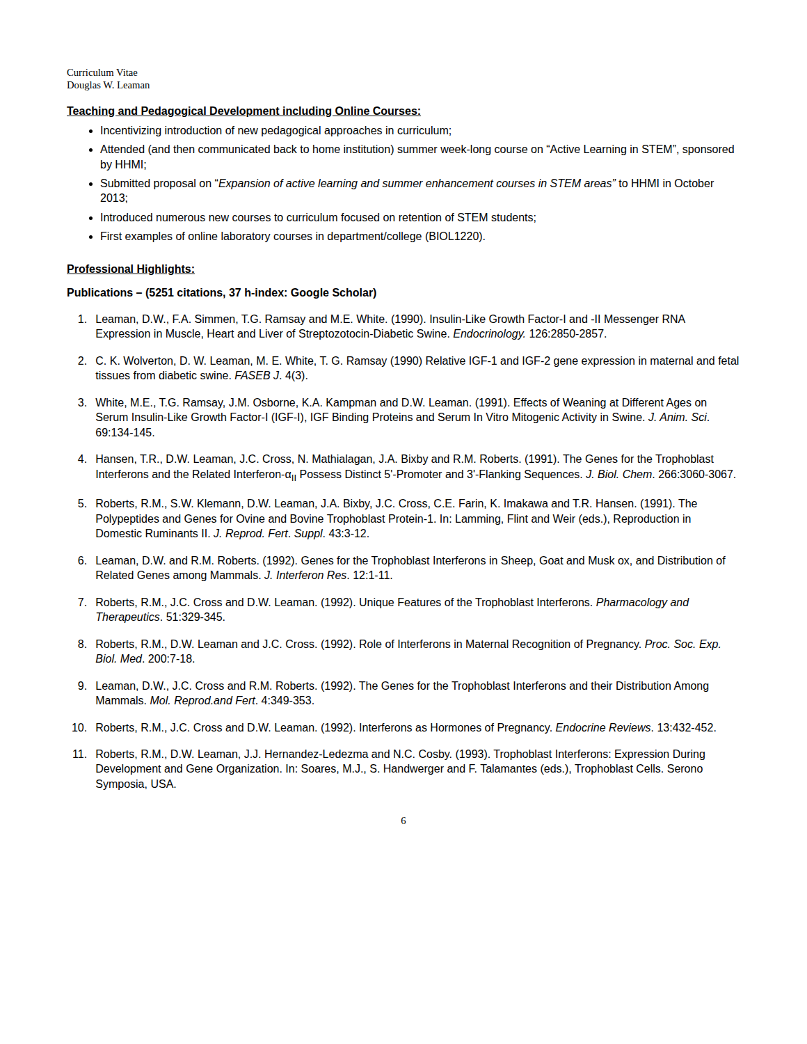Curriculum Vitae
Douglas W. Leaman
Teaching and Pedagogical Development including Online Courses:
Incentivizing introduction of new pedagogical approaches in curriculum;
Attended (and then communicated back to home institution) summer week-long course on “Active Learning in STEM”, sponsored by HHMI;
Submitted proposal on “Expansion of active learning and summer enhancement courses in STEM areas” to HHMI in October 2013;
Introduced numerous new courses to curriculum focused on retention of STEM students;
First examples of online laboratory courses in department/college (BIOL1220).
Professional Highlights:
Publications – (5251 citations, 37 h-index: Google Scholar)
Leaman, D.W., F.A. Simmen, T.G. Ramsay and M.E. White. (1990). Insulin-Like Growth Factor-I and -II Messenger RNA Expression in Muscle, Heart and Liver of Streptozotocin-Diabetic Swine. Endocrinology. 126:2850-2857.
C. K. Wolverton, D. W. Leaman, M. E. White, T. G. Ramsay (1990) Relative IGF-1 and IGF-2 gene expression in maternal and fetal tissues from diabetic swine. FASEB J. 4(3).
White, M.E., T.G. Ramsay, J.M. Osborne, K.A. Kampman and D.W. Leaman. (1991). Effects of Weaning at Different Ages on Serum Insulin-Like Growth Factor-I (IGF-I), IGF Binding Proteins and Serum In Vitro Mitogenic Activity in Swine. J. Anim. Sci. 69:134-145.
Hansen, T.R., D.W. Leaman, J.C. Cross, N. Mathialagan, J.A. Bixby and R.M. Roberts. (1991). The Genes for the Trophoblast Interferons and the Related Interferon-αII Possess Distinct 5'-Promoter and 3'-Flanking Sequences. J. Biol. Chem. 266:3060-3067.
Roberts, R.M., S.W. Klemann, D.W. Leaman, J.A. Bixby, J.C. Cross, C.E. Farin, K. Imakawa and T.R. Hansen. (1991). The Polypeptides and Genes for Ovine and Bovine Trophoblast Protein-1. In: Lamming, Flint and Weir (eds.), Reproduction in Domestic Ruminants II. J. Reprod. Fert. Suppl. 43:3-12.
Leaman, D.W. and R.M. Roberts. (1992). Genes for the Trophoblast Interferons in Sheep, Goat and Musk ox, and Distribution of Related Genes among Mammals. J. Interferon Res. 12:1-11.
Roberts, R.M., J.C. Cross and D.W. Leaman. (1992). Unique Features of the Trophoblast Interferons. Pharmacology and Therapeutics. 51:329-345.
Roberts, R.M., D.W. Leaman and J.C. Cross. (1992). Role of Interferons in Maternal Recognition of Pregnancy. Proc. Soc. Exp. Biol. Med. 200:7-18.
Leaman, D.W., J.C. Cross and R.M. Roberts. (1992). The Genes for the Trophoblast Interferons and their Distribution Among Mammals. Mol. Reprod.and Fert. 4:349-353.
Roberts, R.M., J.C. Cross and D.W. Leaman. (1992). Interferons as Hormones of Pregnancy. Endocrine Reviews. 13:432-452.
Roberts, R.M., D.W. Leaman, J.J. Hernandez-Ledezma and N.C. Cosby. (1993). Trophoblast Interferons: Expression During Development and Gene Organization. In: Soares, M.J., S. Handwerger and F. Talamantes (eds.), Trophoblast Cells. Serono Symposia, USA.
6